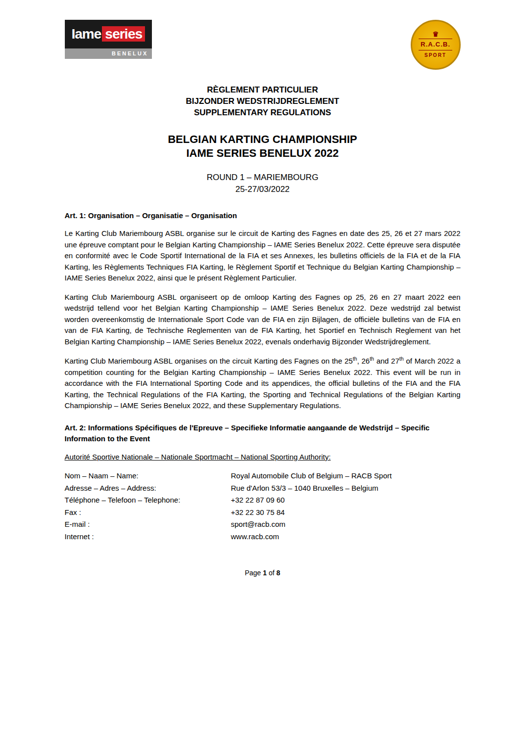Iame series
BENELUX
♛
R.A.C.B.
SPORT
RÈGLEMENT PARTICULIER
BIJZONDER WEDSTRIJDREGLEMENT
SUPPLEMENTARY REGULATIONS
BELGIAN KARTING CHAMPIONSHIP
IAME SERIES BENELUX 2022
ROUND 1 – MARIEMBOURG
25-27/03/2022
Art. 1: Organisation – Organisatie – Organisation
Le Karting Club Mariembourg ASBL organise sur le circuit de Karting des Fagnes en date des 25, 26 et 27 mars 2022 une épreuve comptant pour le Belgian Karting Championship – IAME Series Benelux 2022. Cette épreuve sera disputée en conformité avec le Code Sportif International de la FIA et ses Annexes, les bulletins officiels de la FIA et de la FIA Karting, les Règlements Techniques FIA Karting, le Règlement Sportif et Technique du Belgian Karting Championship – IAME Series Benelux 2022, ainsi que le présent Règlement Particulier.
Karting Club Mariembourg ASBL organiseert op de omloop Karting des Fagnes op 25, 26 en 27 maart 2022 een wedstrijd tellend voor het Belgian Karting Championship – IAME Series Benelux 2022. Deze wedstrijd zal betwist worden overeenkomstig de Internationale Sport Code van de FIA en zijn Bijlagen, de officiële bulletins van de FIA en van de FIA Karting, de Technische Reglementen van de FIA Karting, het Sportief en Technisch Reglement van het Belgian Karting Championship – IAME Series Benelux 2022, evenals onderhavig Bijzonder Wedstrijdreglement.
Karting Club Mariembourg ASBL organises on the circuit Karting des Fagnes on the 25th, 26th and 27th of March 2022 a competition counting for the Belgian Karting Championship – IAME Series Benelux 2022. This event will be run in accordance with the FIA International Sporting Code and its appendices, the official bulletins of the FIA and the FIA Karting, the Technical Regulations of the FIA Karting, the Sporting and Technical Regulations of the Belgian Karting Championship – IAME Series Benelux 2022, and these Supplementary Regulations.
Art. 2: Informations Spécifiques de l'Epreuve – Specifieke Informatie aangaande de Wedstrijd – Specific Information to the Event
Autorité Sportive Nationale – Nationale Sportmacht – National Sporting Authority:
| Nom – Naam – Name: | Royal Automobile Club of Belgium – RACB Sport |
| Adresse – Adres – Address: | Rue d'Arlon 53/3 – 1040 Bruxelles – Belgium |
| Téléphone – Telefoon – Telephone: | +32 22 87 09 60 |
| Fax : | +32 22 30 75 84 |
| E-mail : | sport@racb.com |
| Internet : | www.racb.com |
Page 1 of 8